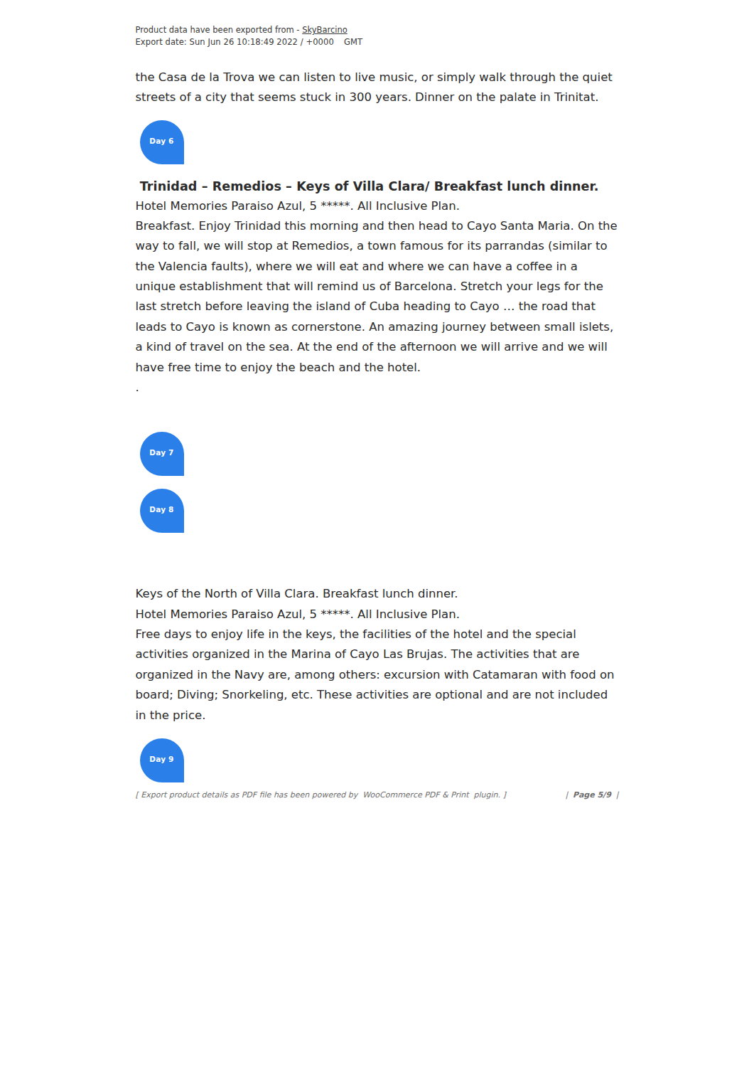Product data have been exported from - SkyBarcino
Export date: Sun Jun 26 10:18:49 2022 / +0000GMT
the Casa de la Trova we can listen to live music, or simply walk through the quiet streets of a city that seems stuck in 300 years. Dinner on the palate in Trinitat.
Day 6
Trinidad – Remedios – Keys of Villa Clara/ Breakfast lunch dinner.
Hotel Memories Paraiso Azul, 5 *****. All Inclusive Plan.
Breakfast. Enjoy Trinidad this morning and then head to Cayo Santa Maria. On the way to fall, we will stop at Remedios, a town famous for its parrandas (similar to the Valencia faults), where we will eat and where we can have a coffee in a unique establishment that will remind us of Barcelona. Stretch your legs for the last stretch before leaving the island of Cuba heading to Cayo … the road that leads to Cayo is known as cornerstone. An amazing journey between small islets, a kind of travel on the sea. At the end of the afternoon we will arrive and we will have free time to enjoy the beach and the hotel.
.
Day 7
Day 8
Keys of the North of Villa Clara. Breakfast lunch dinner.
Hotel Memories Paraiso Azul, 5 *****. All Inclusive Plan.
Free days to enjoy life in the keys, the facilities of the hotel and the special activities organized in the Marina of Cayo Las Brujas. The activities that are organized in the Navy are, among others: excursion with Catamaran with food on board; Diving; Snorkeling, etc. These activities are optional and are not included in the price.
Day 9
[ Export product details as PDF file has been powered by WooCommerce PDF & Print plugin. ]
| Page 5/9 |